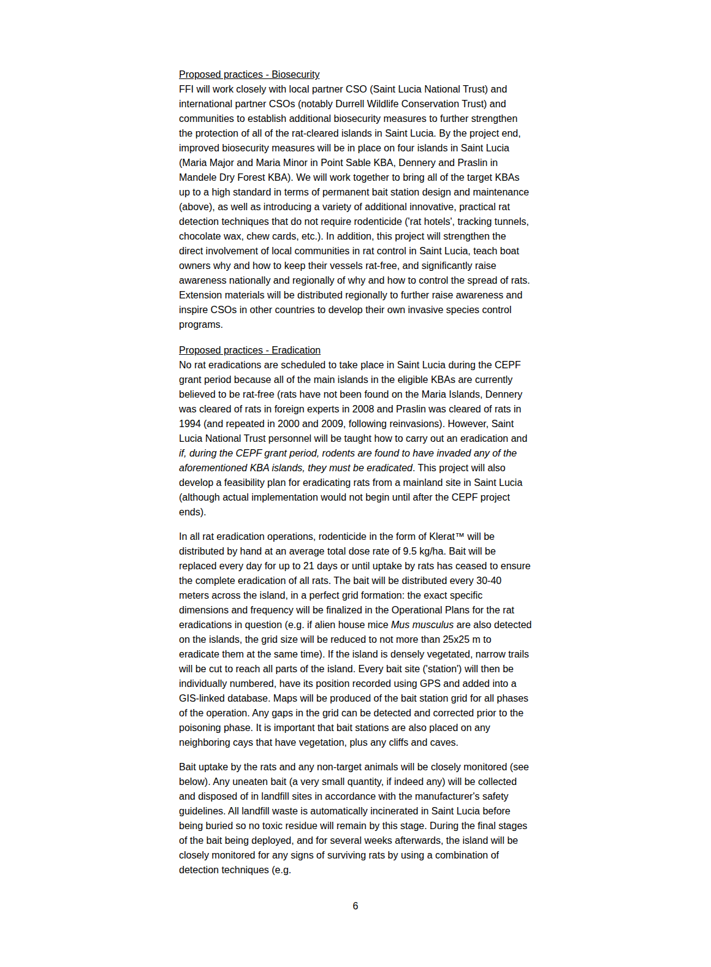Proposed practices - Biosecurity
FFI will work closely with local partner CSO (Saint Lucia National Trust) and international partner CSOs (notably Durrell Wildlife Conservation Trust) and communities to establish additional biosecurity measures to further strengthen the protection of all of the rat-cleared islands in Saint Lucia. By the project end, improved biosecurity measures will be in place on four islands in Saint Lucia (Maria Major and Maria Minor in Point Sable KBA, Dennery and Praslin in Mandele Dry Forest KBA). We will work together to bring all of the target KBAs up to a high standard in terms of permanent bait station design and maintenance (above), as well as introducing a variety of additional innovative, practical rat detection techniques that do not require rodenticide ('rat hotels', tracking tunnels, chocolate wax, chew cards, etc.). In addition, this project will strengthen the direct involvement of local communities in rat control in Saint Lucia, teach boat owners why and how to keep their vessels rat-free, and significantly raise awareness nationally and regionally of why and how to control the spread of rats. Extension materials will be distributed regionally to further raise awareness and inspire CSOs in other countries to develop their own invasive species control programs.
Proposed practices - Eradication
No rat eradications are scheduled to take place in Saint Lucia during the CEPF grant period because all of the main islands in the eligible KBAs are currently believed to be rat-free (rats have not been found on the Maria Islands, Dennery was cleared of rats in foreign experts in 2008 and Praslin was cleared of rats in 1994 (and repeated in 2000 and 2009, following reinvasions). However, Saint Lucia National Trust personnel will be taught how to carry out an eradication and if, during the CEPF grant period, rodents are found to have invaded any of the aforementioned KBA islands, they must be eradicated. This project will also develop a feasibility plan for eradicating rats from a mainland site in Saint Lucia (although actual implementation would not begin until after the CEPF project ends).
In all rat eradication operations, rodenticide in the form of Klerat™ will be distributed by hand at an average total dose rate of 9.5 kg/ha. Bait will be replaced every day for up to 21 days or until uptake by rats has ceased to ensure the complete eradication of all rats. The bait will be distributed every 30-40 meters across the island, in a perfect grid formation: the exact specific dimensions and frequency will be finalized in the Operational Plans for the rat eradications in question (e.g. if alien house mice Mus musculus are also detected on the islands, the grid size will be reduced to not more than 25x25 m to eradicate them at the same time). If the island is densely vegetated, narrow trails will be cut to reach all parts of the island. Every bait site ('station') will then be individually numbered, have its position recorded using GPS and added into a GIS-linked database. Maps will be produced of the bait station grid for all phases of the operation. Any gaps in the grid can be detected and corrected prior to the poisoning phase. It is important that bait stations are also placed on any neighboring cays that have vegetation, plus any cliffs and caves.
Bait uptake by the rats and any non-target animals will be closely monitored (see below). Any uneaten bait (a very small quantity, if indeed any) will be collected and disposed of in landfill sites in accordance with the manufacturer's safety guidelines. All landfill waste is automatically incinerated in Saint Lucia before being buried so no toxic residue will remain by this stage. During the final stages of the bait being deployed, and for several weeks afterwards, the island will be closely monitored for any signs of surviving rats by using a combination of detection techniques (e.g.
6